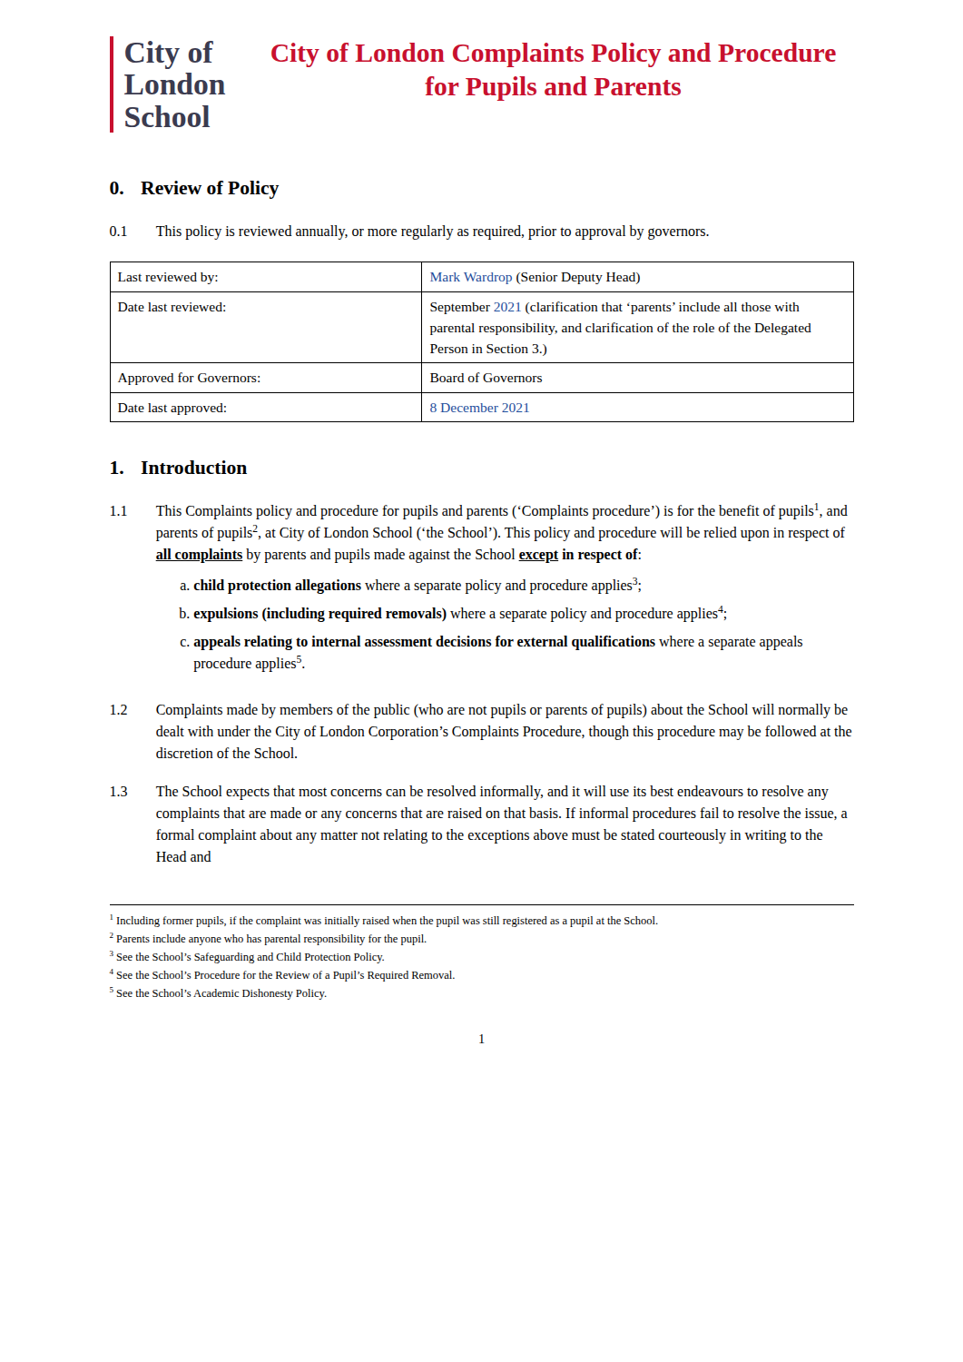City of London School
City of London Complaints Policy and Procedure for Pupils and Parents
0. Review of Policy
0.1
This policy is reviewed annually, or more regularly as required, prior to approval by governors.
| Last reviewed by: | Mark Wardrop (Senior Deputy Head) |
| Date last reviewed: | September 2021 (clarification that ‘parents’ include all those with parental responsibility, and clarification of the role of the Delegated Person in Section 3.) |
| Approved for Governors: | Board of Governors |
| Date last approved: | 8 December 2021 |
1. Introduction
1.1
This Complaints policy and procedure for pupils and parents (‘Complaints procedure’) is for the benefit of pupils1, and parents of pupils2, at City of London School (‘the School’). This policy and procedure will be relied upon in respect of all complaints by parents and pupils made against the School except in respect of:
child protection allegations where a separate policy and procedure applies3;
expulsions (including required removals) where a separate policy and procedure applies4;
appeals relating to internal assessment decisions for external qualifications where a separate appeals procedure applies5.
1.2
Complaints made by members of the public (who are not pupils or parents of pupils) about the School will normally be dealt with under the City of London Corporation’s Complaints Procedure, though this procedure may be followed at the discretion of the School.
1.3
The School expects that most concerns can be resolved informally, and it will use its best endeavours to resolve any complaints that are made or any concerns that are raised on that basis. If informal procedures fail to resolve the issue, a formal complaint about any matter not relating to the exceptions above must be stated courteously in writing to the Head and
1 Including former pupils, if the complaint was initially raised when the pupil was still registered as a pupil at the School.
2 Parents include anyone who has parental responsibility for the pupil.
3 See the School’s Safeguarding and Child Protection Policy.
4 See the School’s Procedure for the Review of a Pupil’s Required Removal.
5 See the School’s Academic Dishonesty Policy.
1